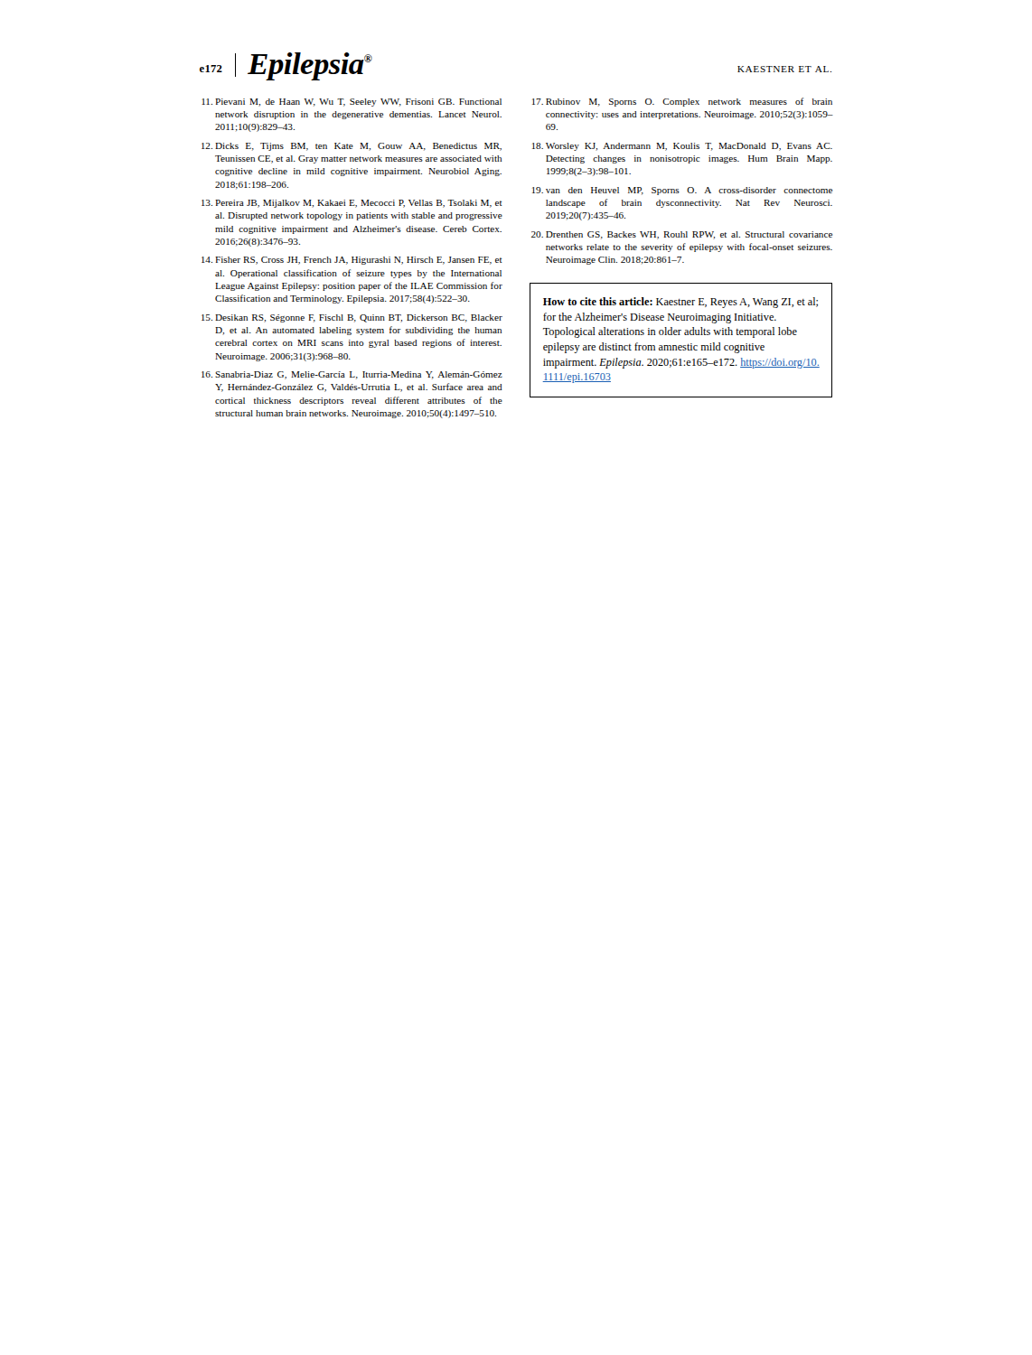e172 Epilepsia®
Kaestner et al.
11. Pievani M, de Haan W, Wu T, Seeley WW, Frisoni GB. Functional network disruption in the degenerative dementias. Lancet Neurol. 2011;10(9):829–43.
12. Dicks E, Tijms BM, ten Kate M, Gouw AA, Benedictus MR, Teunissen CE, et al. Gray matter network measures are associated with cognitive decline in mild cognitive impairment. Neurobiol Aging. 2018;61:198–206.
13. Pereira JB, Mijalkov M, Kakaei E, Mecocci P, Vellas B, Tsolaki M, et al. Disrupted network topology in patients with stable and progressive mild cognitive impairment and Alzheimer's disease. Cereb Cortex. 2016;26(8):3476–93.
14. Fisher RS, Cross JH, French JA, Higurashi N, Hirsch E, Jansen FE, et al. Operational classification of seizure types by the International League Against Epilepsy: position paper of the ILAE Commission for Classification and Terminology. Epilepsia. 2017;58(4):522–30.
15. Desikan RS, Ségonne F, Fischl B, Quinn BT, Dickerson BC, Blacker D, et al. An automated labeling system for subdividing the human cerebral cortex on MRI scans into gyral based regions of interest. Neuroimage. 2006;31(3):968–80.
16. Sanabria-Diaz G, Melie-García L, Iturria-Medina Y, Alemán-Gómez Y, Hernández-González G, Valdés-Urrutia L, et al. Surface area and cortical thickness descriptors reveal different attributes of the structural human brain networks. Neuroimage. 2010;50(4):1497–510.
17. Rubinov M, Sporns O. Complex network measures of brain connectivity: uses and interpretations. Neuroimage. 2010;52(3):1059–69.
18. Worsley KJ, Andermann M, Koulis T, MacDonald D, Evans AC. Detecting changes in nonisotropic images. Hum Brain Mapp. 1999;8(2–3):98–101.
19. van den Heuvel MP, Sporns O. A cross-disorder connectome landscape of brain dysconnectivity. Nat Rev Neurosci. 2019;20(7):435–46.
20. Drenthen GS, Backes WH, Rouhl RPW, et al. Structural covariance networks relate to the severity of epilepsy with focal-onset seizures. Neuroimage Clin. 2018;20:861–7.
How to cite this article: Kaestner E, Reyes A, Wang ZI, et al; for the Alzheimer's Disease Neuroimaging Initiative. Topological alterations in older adults with temporal lobe epilepsy are distinct from amnestic mild cognitive impairment. Epilepsia. 2020;61:e165–e172. https://doi.org/10.1111/epi.16703